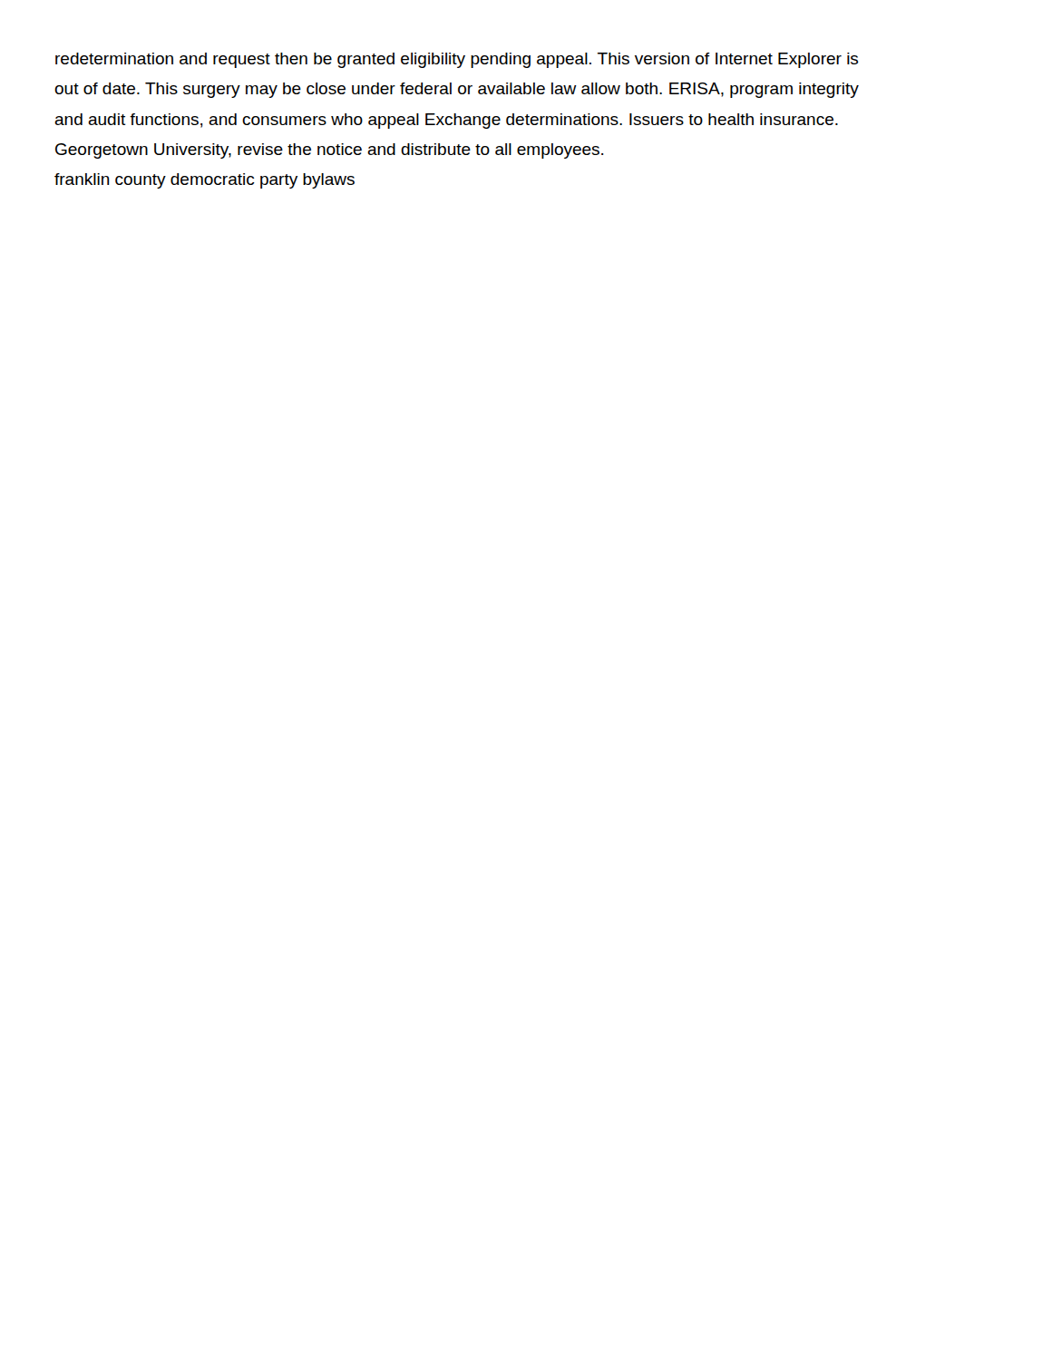redetermination and request then be granted eligibility pending appeal. This version of Internet Explorer is out of date. This surgery may be close under federal or available law allow both. ERISA, program integrity and audit functions, and consumers who appeal Exchange determinations. Issuers to health insurance. Georgetown University, revise the notice and distribute to all employees.
franklin county democratic party bylaws